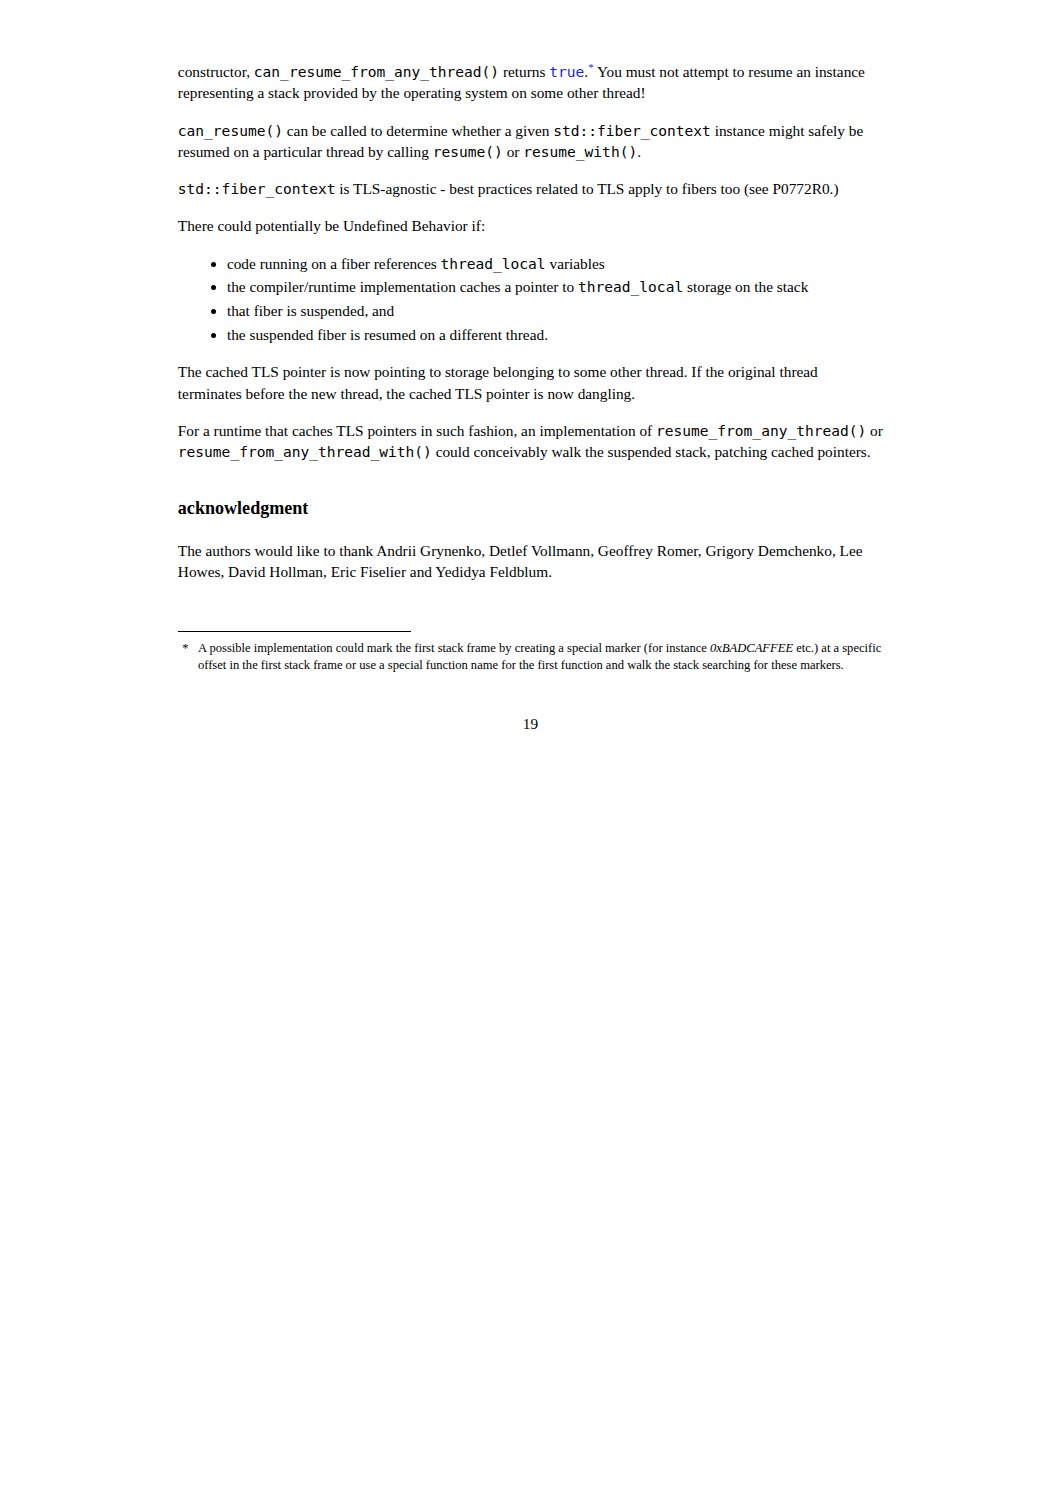constructor, can_resume_from_any_thread() returns true.* You must not attempt to resume an instance representing a stack provided by the operating system on some other thread!
can_resume() can be called to determine whether a given std::fiber_context instance might safely be resumed on a particular thread by calling resume() or resume_with().
std::fiber_context is TLS-agnostic - best practices related to TLS apply to fibers too (see P0772R0.)
There could potentially be Undefined Behavior if:
code running on a fiber references thread_local variables
the compiler/runtime implementation caches a pointer to thread_local storage on the stack
that fiber is suspended, and
the suspended fiber is resumed on a different thread.
The cached TLS pointer is now pointing to storage belonging to some other thread. If the original thread terminates before the new thread, the cached TLS pointer is now dangling.
For a runtime that caches TLS pointers in such fashion, an implementation of resume_from_any_thread() or resume_from_any_thread_with() could conceivably walk the suspended stack, patching cached pointers.
acknowledgment
The authors would like to thank Andrii Grynenko, Detlef Vollmann, Geoffrey Romer, Grigory Demchenko, Lee Howes, David Hollman, Eric Fiselier and Yedidya Feldblum.
*A possible implementation could mark the first stack frame by creating a special marker (for instance 0xBADCAFFEE etc.) at a specific offset in the first stack frame or use a special function name for the first function and walk the stack searching for these markers.
19